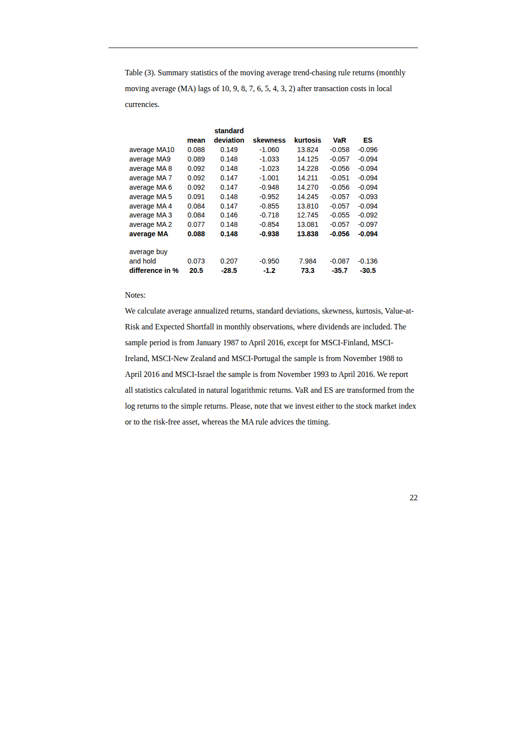Table (3). Summary statistics of the moving average trend-chasing rule returns (monthly moving average (MA) lags of 10, 9, 8, 7, 6, 5, 4, 3, 2) after transaction costs in local currencies.
| | | standard | | | | |
| --- | --- | --- | --- | --- | --- | --- |
| | mean | deviation | skewness | kurtosis | VaR | ES |
| average MA10 | 0.088 | 0.149 | -1.060 | 13.824 | -0.058 | -0.096 |
| average MA9 | 0.089 | 0.148 | -1.033 | 14.125 | -0.057 | -0.094 |
| average MA 8 | 0.092 | 0.148 | -1.023 | 14.228 | -0.056 | -0.094 |
| average MA 7 | 0.092 | 0.147 | -1.001 | 14.211 | -0.051 | -0.094 |
| average MA 6 | 0.092 | 0.147 | -0.948 | 14.270 | -0.056 | -0.094 |
| average MA 5 | 0.091 | 0.148 | -0.952 | 14.245 | -0.057 | -0.093 |
| average MA 4 | 0.084 | 0.147 | -0.855 | 13.810 | -0.057 | -0.094 |
| average MA 3 | 0.084 | 0.146 | -0.718 | 12.745 | -0.055 | -0.092 |
| average MA 2 | 0.077 | 0.148 | -0.854 | 13.081 | -0.057 | -0.097 |
| average MA | 0.088 | 0.148 | -0.938 | 13.838 | -0.056 | -0.094 |
| average buy | | | | | | |
| and hold | 0.073 | 0.207 | -0.950 | 7.984 | -0.087 | -0.136 |
| difference in % | 20.5 | -28.5 | -1.2 | 73.3 | -35.7 | -30.5 |
Notes:
We calculate average annualized returns, standard deviations, skewness, kurtosis, Value-at-Risk and Expected Shortfall in monthly observations, where dividends are included. The sample period is from January 1987 to April 2016, except for MSCI-Finland, MSCI-Ireland, MSCI-New Zealand and MSCI-Portugal the sample is from November 1988 to April 2016 and MSCI-Israel the sample is from November 1993 to April 2016. We report all statistics calculated in natural logarithmic returns. VaR and ES are transformed from the log returns to the simple returns. Please, note that we invest either to the stock market index or to the risk-free asset, whereas the MA rule advices the timing.
22